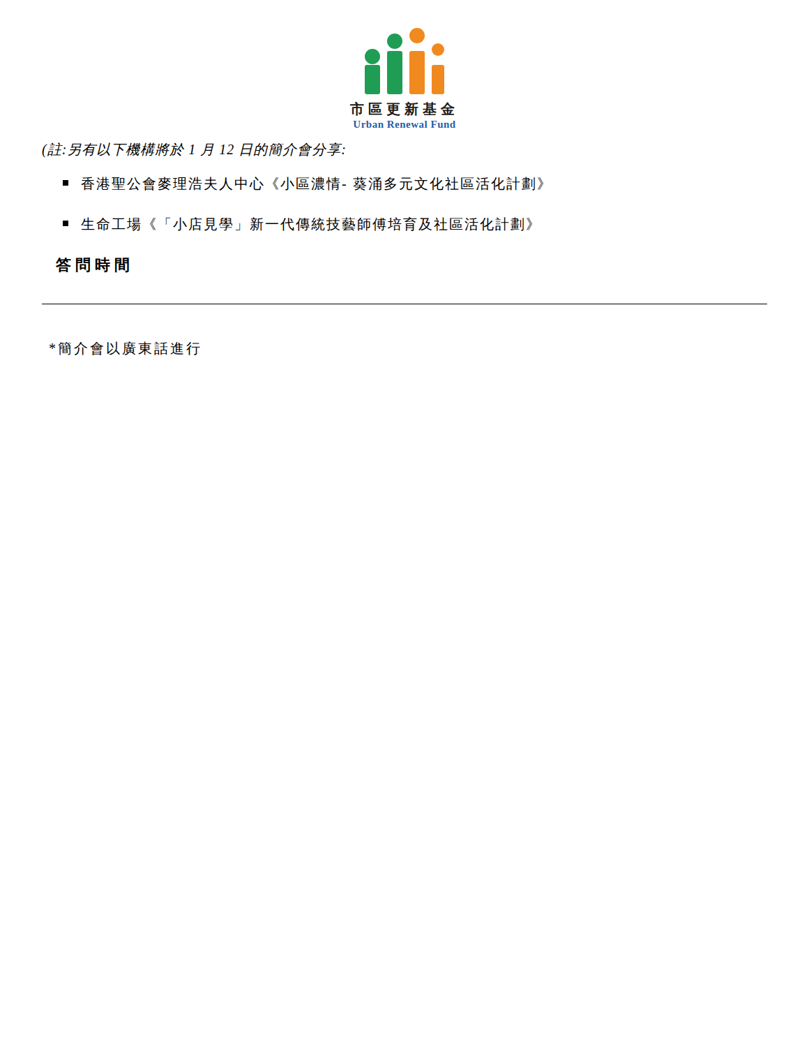市區更新基金
Urban Renewal Fund
(註:另有以下機構將於 1 月 12 日的簡介會分享:
香港聖公會麥理浩夫人中心《小區濃情- 葵涌多元文化社區活化計劃》
生命工場《「小店見學」新一代傳統技藝師傅培育及社區活化計劃》
答問時間
*簡介會以廣東話進行